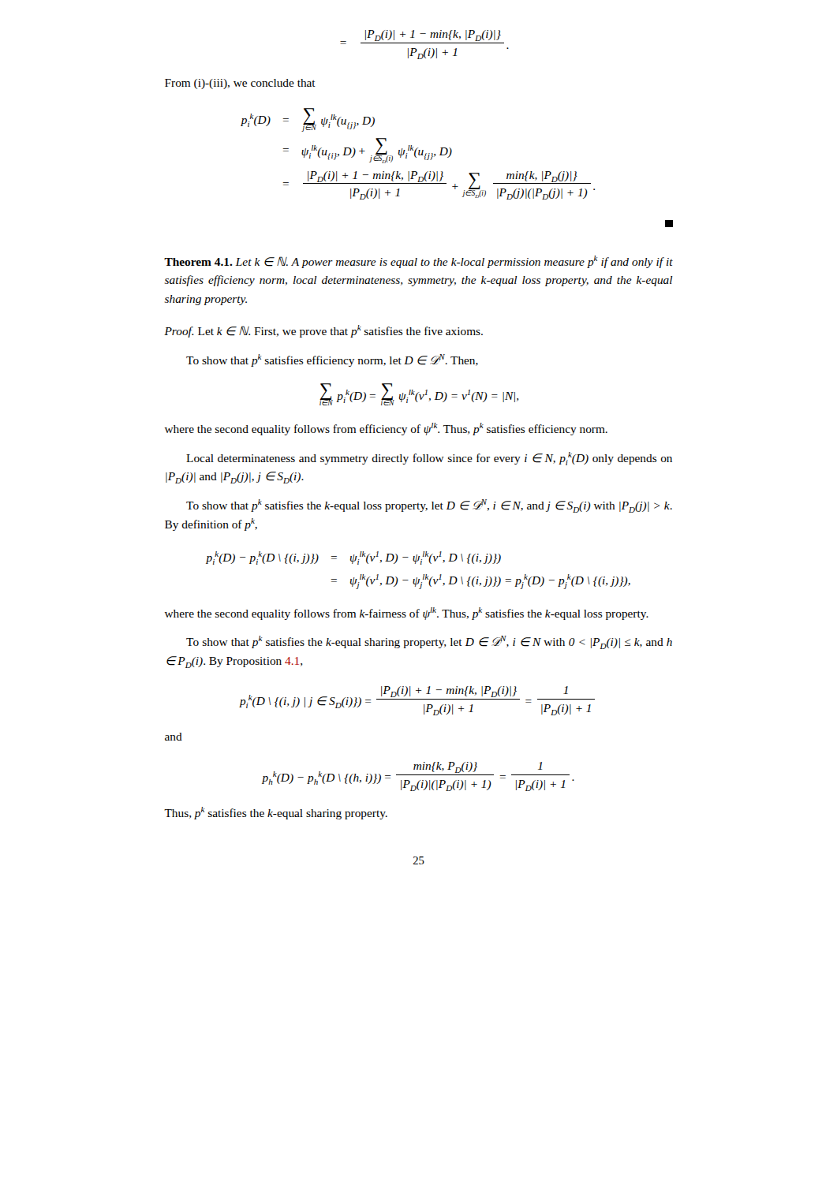| | = | /P D (i)/ + 1 − min{k, /P D (i)/} /P D (i)/ + 1 . |
From (i)-(iii), we conclude that
| p i k (D) | = | ∑ j∈N ψ i lk (u {j} , D) |
| | = | ψ i lk (u {i} , D) + ∑ j∈S D (i) ψ i lk (u {j} , D) |
| | = | /P D (i)/ + 1 − min{k, /P D (i)/} /P D (i)/ + 1 + ∑ j∈S D (i) min{k, /P D (j)/} /P D (j)/ (/P D (j)/ + 1) . |
Theorem 4.1. Let k ∈ ℕ. A power measure is equal to the k-local permission measure pk if and only if it satisfies efficiency norm, local determinateness, symmetry, the k-equal loss property, and the k-equal sharing property.
Proof. Let k ∈ ℕ. First, we prove that pk satisfies the five axioms.
To show that pk satisfies efficiency norm, let D ∈ 𝒟N. Then,
∑i∈N pik(D) = ∑i∈N ψilk(ν1, D) = ν1(N) = |N|,
where the second equality follows from efficiency of ψlk. Thus, pk satisfies efficiency norm.
Local determinateness and symmetry directly follow since for every i ∈ N, pik(D) only depends on |PD(i)| and |PD(j)|, j ∈ SD(i).
To show that pk satisfies the k-equal loss property, let D ∈ 𝒟N, i ∈ N, and j ∈ SD(i) with |PD(j)| > k. By definition of pk,
| p i k (D) − p i k (D \ {(i, j)}) | = | ψ i lk (ν 1 , D) − ψ i lk (ν 1 , D \ {(i, j)}) |
| | = | ψ j lk (ν 1 , D) − ψ j lk (ν 1 , D \ {(i, j)}) = p j k (D) − p j k (D \ {(i, j)}) , |
where the second equality follows from k-fairness of ψlk. Thus, pk satisfies the k-equal loss property.
To show that pk satisfies the k-equal sharing property, let D ∈ 𝒟N, i ∈ N with 0 < |PD(i)| ≤ k, and h ∈ PD(i). By Proposition 4.1,
pik(D \ {(i, j) | j ∈ SD(i)}) = |PD(i)| + 1 − min{k, |PD(i)|} |PD(i)| + 1 = 1 |PD(i)| + 1
and
phk(D) − phk(D \ {(h, i)}) = min{k, PD(i)} |PD(i)|(|PD(i)| + 1) = 1 |PD(i)| + 1 .
Thus, pk satisfies the k-equal sharing property.
25